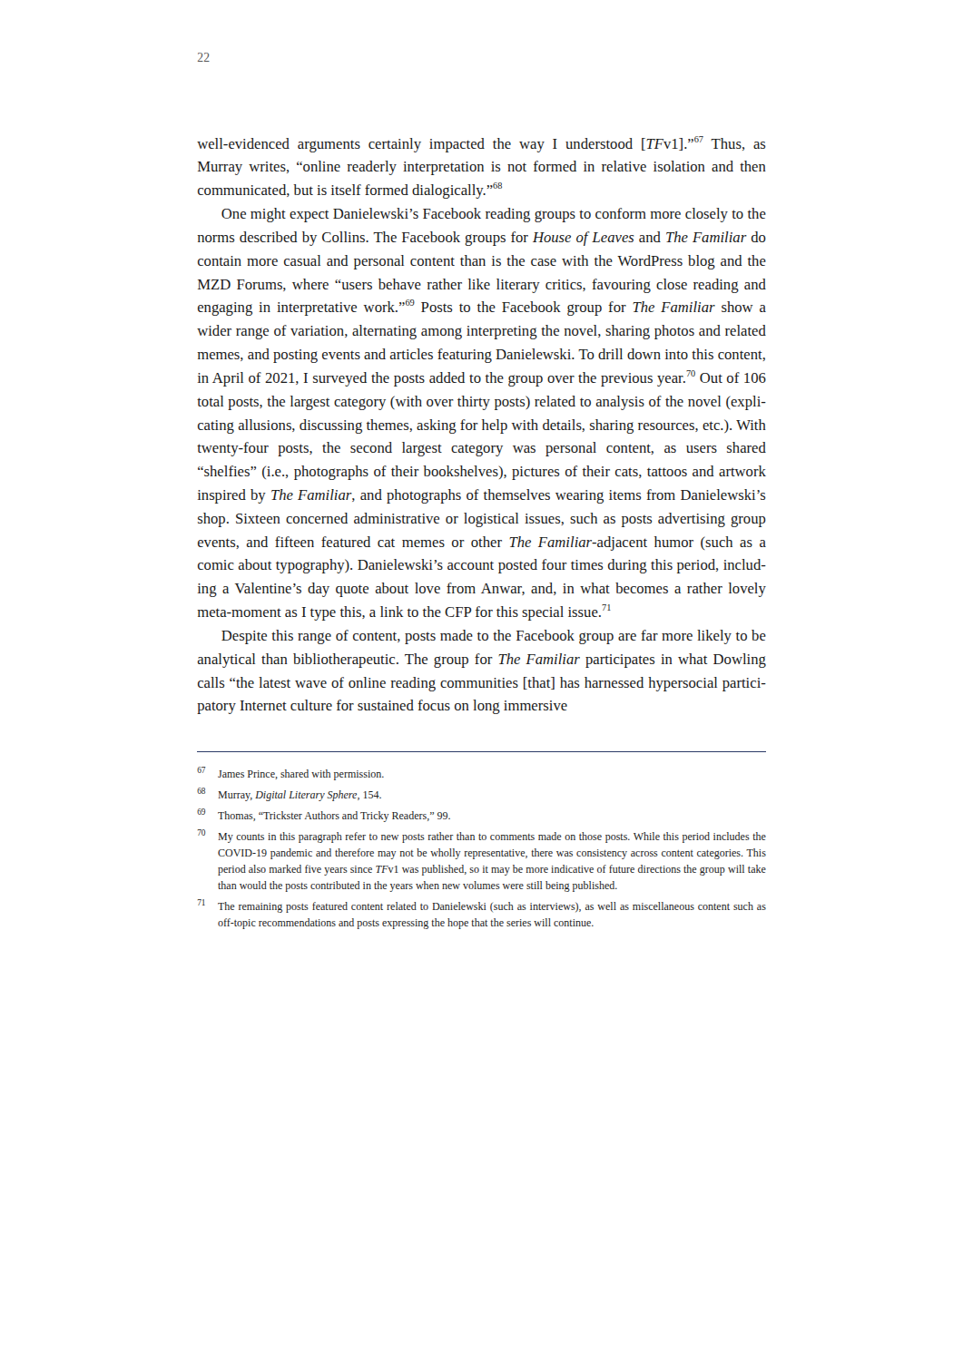22
well-evidenced arguments certainly impacted the way I understood [TFv1].”67 Thus, as Murray writes, “online readerly interpretation is not formed in relative isolation and then communicated, but is itself formed dialogically.”68
One might expect Danielewski’s Facebook reading groups to conform more closely to the norms described by Collins. The Facebook groups for House of Leaves and The Familiar do contain more casual and personal content than is the case with the WordPress blog and the MZD Forums, where “users behave rather like literary critics, favouring close reading and engaging in interpretative work.”69 Posts to the Facebook group for The Familiar show a wider range of variation, alternating among interpreting the novel, sharing photos and related memes, and posting events and articles featuring Danielewski. To drill down into this content, in April of 2021, I surveyed the posts added to the group over the previous year.70 Out of 106 total posts, the largest category (with over thirty posts) related to analysis of the novel (explicating allusions, discussing themes, asking for help with details, sharing resources, etc.). With twenty-four posts, the second largest category was personal content, as users shared “shelfies” (i.e., photographs of their bookshelves), pictures of their cats, tattoos and artwork inspired by The Familiar, and photographs of themselves wearing items from Danielewski’s shop. Sixteen concerned administrative or logistical issues, such as posts advertising group events, and fifteen featured cat memes or other The Familiar-adjacent humor (such as a comic about typography). Danielewski’s account posted four times during this period, including a Valentine’s day quote about love from Anwar, and, in what becomes a rather lovely meta-moment as I type this, a link to the CFP for this special issue.71
Despite this range of content, posts made to the Facebook group are far more likely to be analytical than bibliotherapeutic. The group for The Familiar participates in what Dowling calls “the latest wave of online reading communities [that] has harnessed hypersocial participatory Internet culture for sustained focus on long immersive
James Prince, shared with permission.
Murray, Digital Literary Sphere, 154.
Thomas, “Trickster Authors and Tricky Readers,” 99.
My counts in this paragraph refer to new posts rather than to comments made on those posts. While this period includes the COVID-19 pandemic and therefore may not be wholly representative, there was consistency across content categories. This period also marked five years since TFv1 was published, so it may be more indicative of future directions the group will take than would the posts contributed in the years when new volumes were still being published.
The remaining posts featured content related to Danielewski (such as interviews), as well as miscellaneous content such as off-topic recommendations and posts expressing the hope that the series will continue.